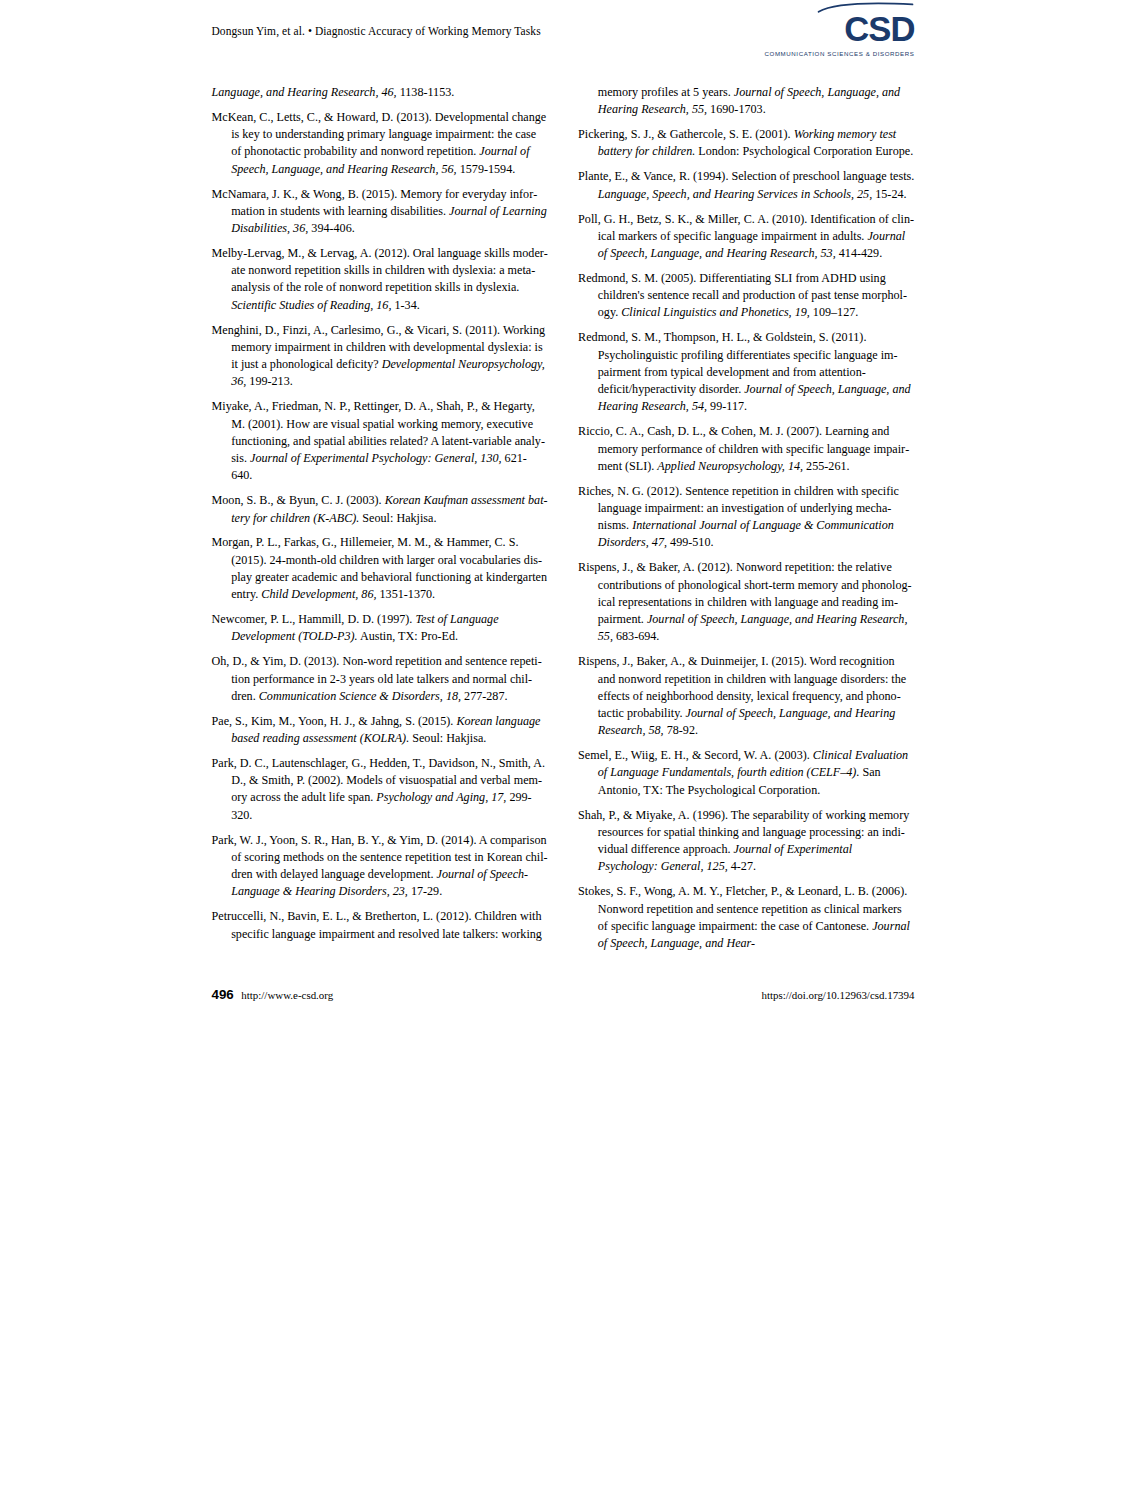Dongsun Yim, et al. • Diagnostic Accuracy of Working Memory Tasks
CSD
Communication Sciences & Disorders
Language, and Hearing Research, 46, 1138-1153.
McKean, C., Letts, C., & Howard, D. (2013). Developmental change is key to understanding primary language impairment: the case of phonotactic probability and nonword repetition. Journal of Speech, Language, and Hearing Research, 56, 1579-1594.
McNamara, J. K., & Wong, B. (2015). Memory for everyday information in students with learning disabilities. Journal of Learning Disabilities, 36, 394-406.
Melby-Lervag, M., & Lervag, A. (2012). Oral language skills moderate nonword repetition skills in children with dyslexia: a meta-analysis of the role of nonword repetition skills in dyslexia. Scientific Studies of Reading, 16, 1-34.
Menghini, D., Finzi, A., Carlesimo, G., & Vicari, S. (2011). Working memory impairment in children with developmental dyslexia: is it just a phonological deficity? Developmental Neuropsychology, 36, 199-213.
Miyake, A., Friedman, N. P., Rettinger, D. A., Shah, P., & Hegarty, M. (2001). How are visual spatial working memory, executive functioning, and spatial abilities related? A latent-variable analysis. Journal of Experimental Psychology: General, 130, 621-640.
Moon, S. B., & Byun, C. J. (2003). Korean Kaufman assessment battery for children (K-ABC). Seoul: Hakjisa.
Morgan, P. L., Farkas, G., Hillemeier, M. M., & Hammer, C. S. (2015). 24-month-old children with larger oral vocabularies display greater academic and behavioral functioning at kindergarten entry. Child Development, 86, 1351-1370.
Newcomer, P. L., Hammill, D. D. (1997). Test of Language Development (TOLD-P3). Austin, TX: Pro-Ed.
Oh, D., & Yim, D. (2013). Non-word repetition and sentence repetition performance in 2-3 years old late talkers and normal children. Communication Science & Disorders, 18, 277-287.
Pae, S., Kim, M., Yoon, H. J., & Jahng, S. (2015). Korean language based reading assessment (KOLRA). Seoul: Hakjisa.
Park, D. C., Lautenschlager, G., Hedden, T., Davidson, N., Smith, A. D., & Smith, P. (2002). Models of visuospatial and verbal memory across the adult life span. Psychology and Aging, 17, 299-320.
Park, W. J., Yoon, S. R., Han, B. Y., & Yim, D. (2014). A comparison of scoring methods on the sentence repetition test in Korean children with delayed language development. Journal of Speech-Language & Hearing Disorders, 23, 17-29.
Petruccelli, N., Bavin, E. L., & Bretherton, L. (2012). Children with specific language impairment and resolved late talkers: working memory profiles at 5 years. Journal of Speech, Language, and Hearing Research, 55, 1690-1703.
Pickering, S. J., & Gathercole, S. E. (2001). Working memory test battery for children. London: Psychological Corporation Europe.
Plante, E., & Vance, R. (1994). Selection of preschool language tests. Language, Speech, and Hearing Services in Schools, 25, 15-24.
Poll, G. H., Betz, S. K., & Miller, C. A. (2010). Identification of clinical markers of specific language impairment in adults. Journal of Speech, Language, and Hearing Research, 53, 414-429.
Redmond, S. M. (2005). Differentiating SLI from ADHD using children's sentence recall and production of past tense morphology. Clinical Linguistics and Phonetics, 19, 109–127.
Redmond, S. M., Thompson, H. L., & Goldstein, S. (2011). Psycholinguistic profiling differentiates specific language impairment from typical development and from attention-deficit/hyperactivity disorder. Journal of Speech, Language, and Hearing Research, 54, 99-117.
Riccio, C. A., Cash, D. L., & Cohen, M. J. (2007). Learning and memory performance of children with specific language impairment (SLI). Applied Neuropsychology, 14, 255-261.
Riches, N. G. (2012). Sentence repetition in children with specific language impairment: an investigation of underlying mechanisms. International Journal of Language & Communication Disorders, 47, 499-510.
Rispens, J., & Baker, A. (2012). Nonword repetition: the relative contributions of phonological short-term memory and phonological representations in children with language and reading impairment. Journal of Speech, Language, and Hearing Research, 55, 683-694.
Rispens, J., Baker, A., & Duinmeijer, I. (2015). Word recognition and nonword repetition in children with language disorders: the effects of neighborhood density, lexical frequency, and phonotactic probability. Journal of Speech, Language, and Hearing Research, 58, 78-92.
Semel, E., Wiig, E. H., & Secord, W. A. (2003). Clinical Evaluation of Language Fundamentals, fourth edition (CELF–4). San Antonio, TX: The Psychological Corporation.
Shah, P., & Miyake, A. (1996). The separability of working memory resources for spatial thinking and language processing: an individual difference approach. Journal of Experimental Psychology: General, 125, 4-27.
Stokes, S. F., Wong, A. M. Y., Fletcher, P., & Leonard, L. B. (2006). Nonword repetition and sentence repetition as clinical markers of specific language impairment: the case of Cantonese. Journal of Speech, Language, and Hear-
496 http://www.e-csd.org
https://doi.org/10.12963/csd.17394